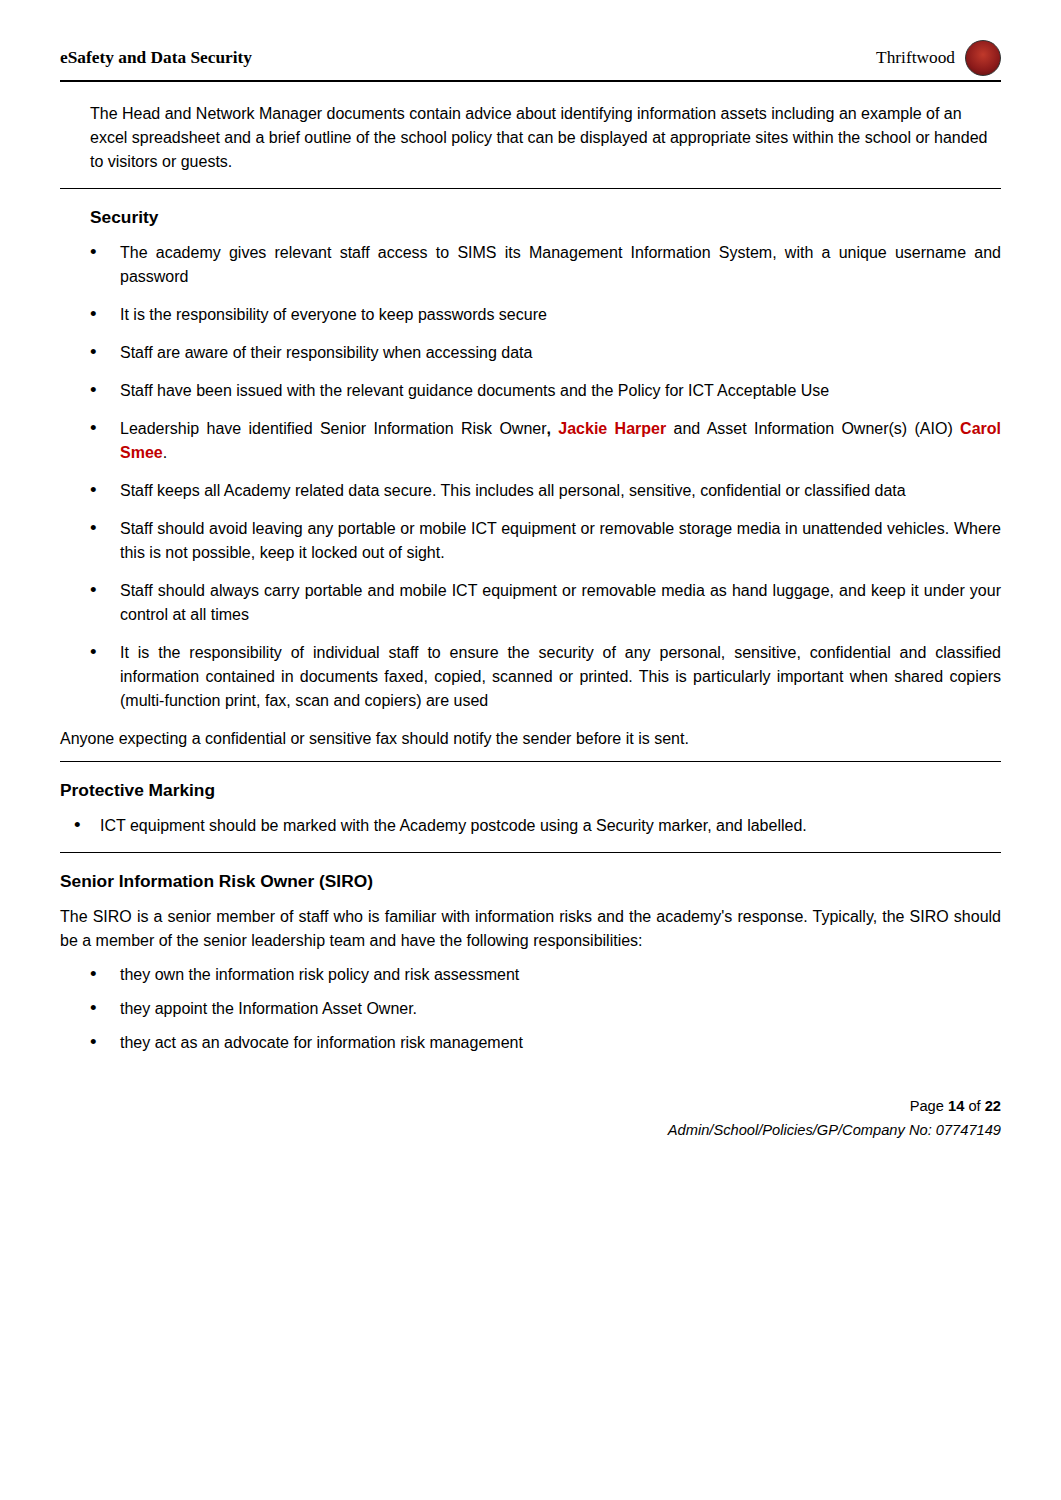eSafety and Data Security
Thriftwood
The Head and Network Manager documents contain advice about identifying information assets including an example of an excel spreadsheet and a brief outline of the school policy that can be displayed at appropriate sites within the school or handed to visitors or guests.
Security
The academy gives relevant staff access to SIMS its Management Information System, with a unique username and password
It is the responsibility of everyone to keep passwords secure
Staff are aware of their responsibility when accessing data
Staff have been issued with the relevant guidance documents and the Policy for ICT Acceptable Use
Leadership have identified Senior Information Risk Owner, Jackie Harper and Asset Information Owner(s) (AIO) Carol Smee.
Staff keeps all Academy related data secure. This includes all personal, sensitive, confidential or classified data
Staff should avoid leaving any portable or mobile ICT equipment or removable storage media in unattended vehicles. Where this is not possible, keep it locked out of sight.
Staff should always carry portable and mobile ICT equipment or removable media as hand luggage, and keep it under your control at all times
It is the responsibility of individual staff to ensure the security of any personal, sensitive, confidential and classified information contained in documents faxed, copied, scanned or printed. This is particularly important when shared copiers (multi-function print, fax, scan and copiers) are used
Anyone expecting a confidential or sensitive fax should notify the sender before it is sent.
Protective Marking
ICT equipment should be marked with the Academy postcode using a Security marker, and labelled.
Senior Information Risk Owner (SIRO)
The SIRO is a senior member of staff who is familiar with information risks and the academy's response. Typically, the SIRO should be a member of the senior leadership team and have the following responsibilities:
they own the information risk policy and risk assessment
they appoint the Information Asset Owner.
they act as an advocate for information risk management
Page 14 of 22
Admin/School/Policies/GP/Company No: 07747149